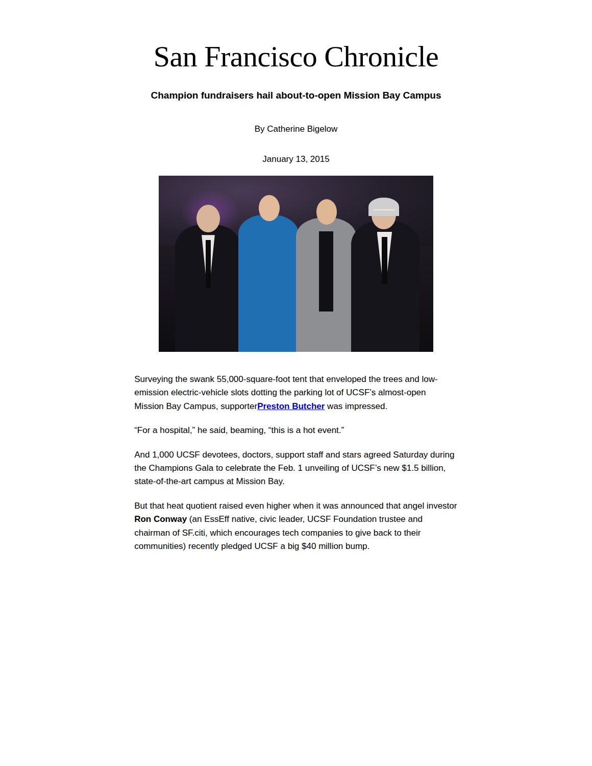San Francisco Chronicle
Champion fundraisers hail about-to-open Mission Bay Campus
By Catherine Bigelow
January 13, 2015
Surveying the swank 55,000-square-foot tent that enveloped the trees and low-emission electric-vehicle slots dotting the parking lot of UCSF’s almost-open Mission Bay Campus, supporterPreston Butcher was impressed.
“For a hospital,” he said, beaming, “this is a hot event.”
And 1,000 UCSF devotees, doctors, support staff and stars agreed Saturday during the Champions Gala to celebrate the Feb. 1 unveiling of UCSF’s new $1.5 billion, state-of-the-art campus at Mission Bay.
But that heat quotient raised even higher when it was announced that angel investor Ron Conway (an EssEff native, civic leader, UCSF Foundation trustee and chairman of SF.citi, which encourages tech companies to give back to their communities) recently pledged UCSF a big $40 million bump.